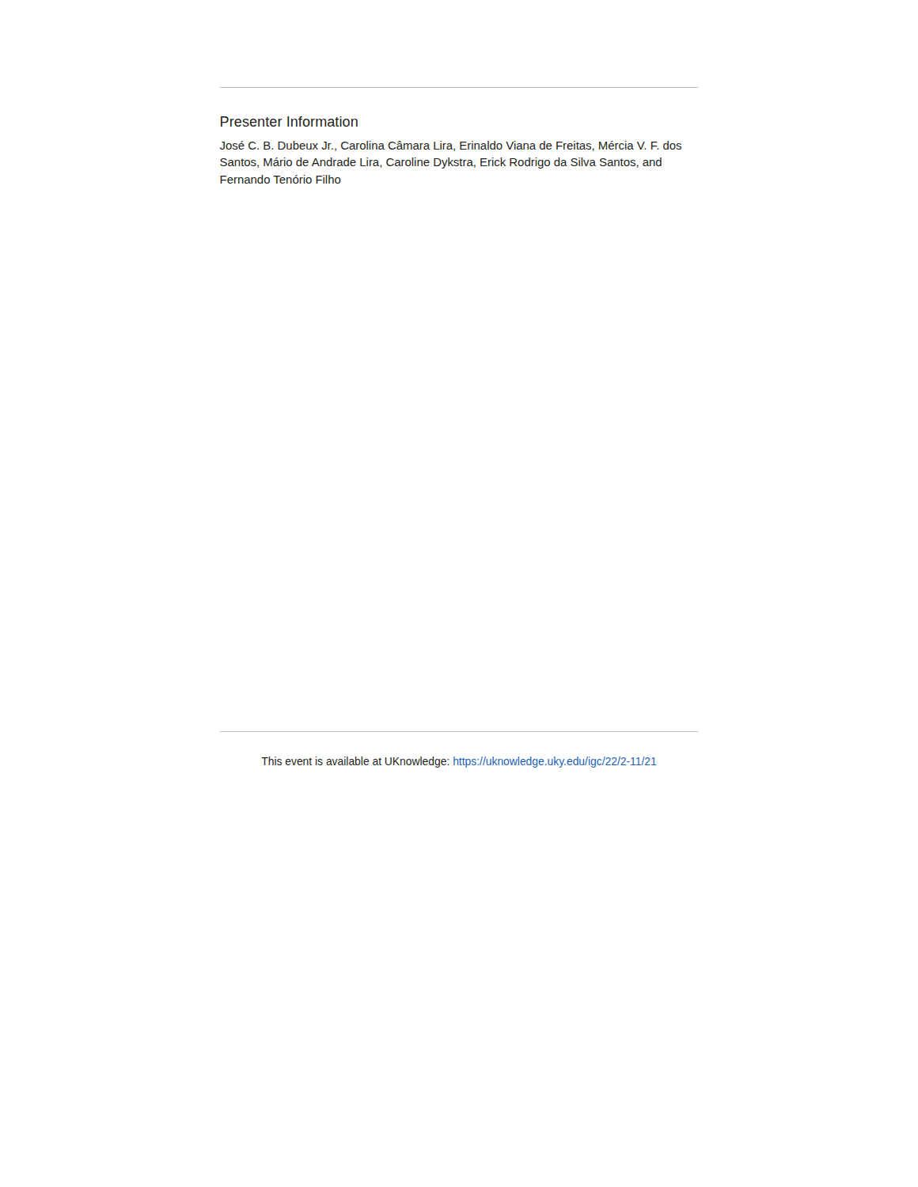Presenter Information
José C. B. Dubeux Jr., Carolina Câmara Lira, Erinaldo Viana de Freitas, Mércia V. F. dos Santos, Mário de Andrade Lira, Caroline Dykstra, Erick Rodrigo da Silva Santos, and Fernando Tenório Filho
This event is available at UKnowledge: https://uknowledge.uky.edu/igc/22/2-11/21